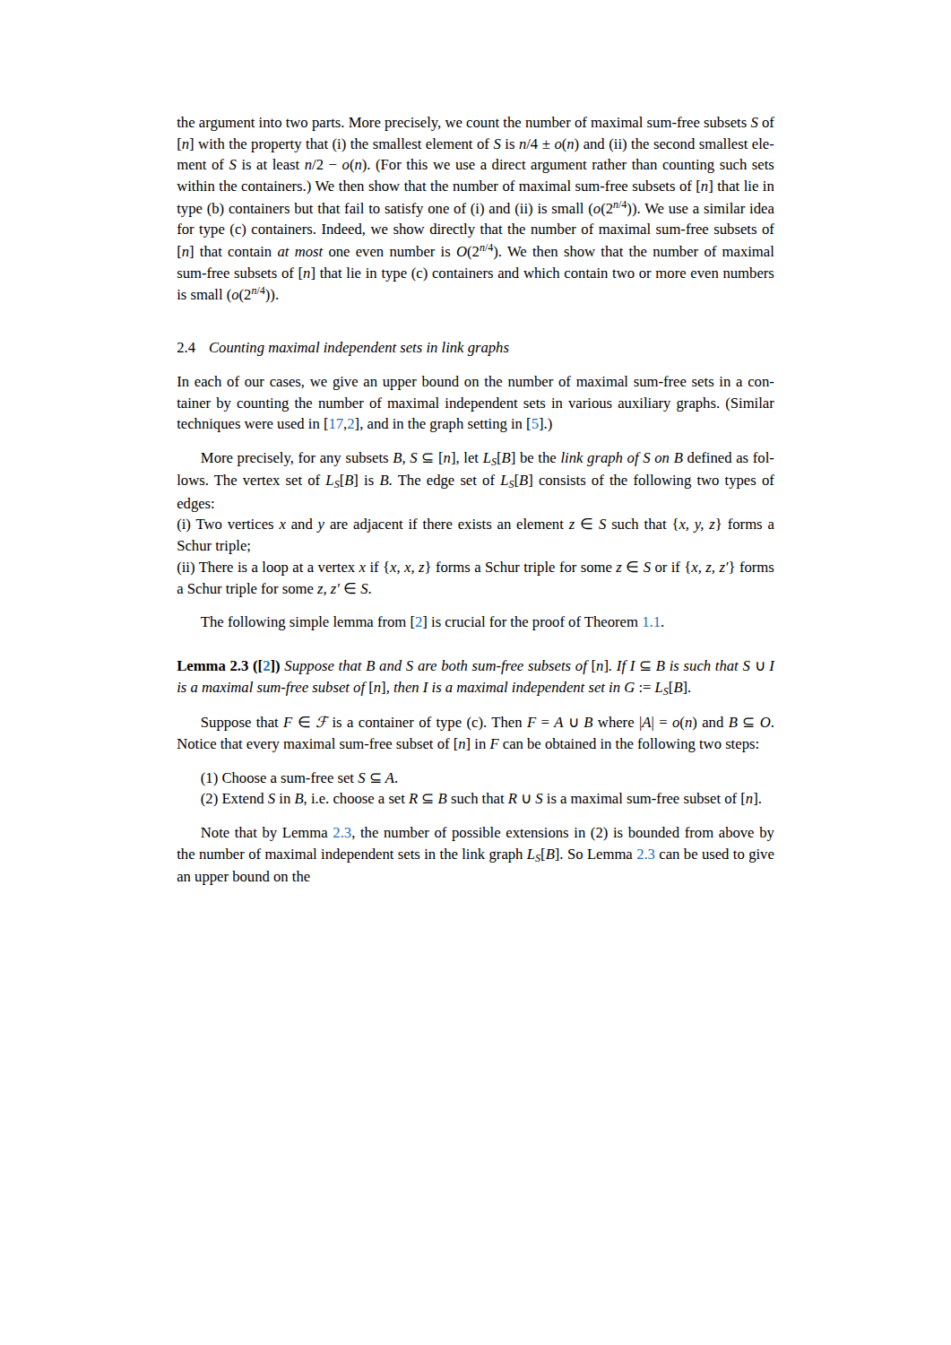the argument into two parts. More precisely, we count the number of maximal sum-free subsets S of [n] with the property that (i) the smallest element of S is n/4 ± o(n) and (ii) the second smallest element of S is at least n/2 − o(n). (For this we use a direct argument rather than counting such sets within the containers.) We then show that the number of maximal sum-free subsets of [n] that lie in type (b) containers but that fail to satisfy one of (i) and (ii) is small (o(2n/4)). We use a similar idea for type (c) containers. Indeed, we show directly that the number of maximal sum-free subsets of [n] that contain at most one even number is O(2n/4). We then show that the number of maximal sum-free subsets of [n] that lie in type (c) containers and which contain two or more even numbers is small (o(2n/4)).
2.4 Counting maximal independent sets in link graphs
In each of our cases, we give an upper bound on the number of maximal sum-free sets in a container by counting the number of maximal independent sets in various auxiliary graphs. (Similar techniques were used in [17,2], and in the graph setting in [5].)
More precisely, for any subsets B, S ⊆ [n], let LS[B] be the link graph of S on B defined as follows. The vertex set of LS[B] is B. The edge set of LS[B] consists of the following two types of edges:
(i) Two vertices x and y are adjacent if there exists an element z ∈ S such that {x, y, z} forms a Schur triple;
(ii) There is a loop at a vertex x if {x, x, z} forms a Schur triple for some z ∈ S or if {x, z, z′} forms a Schur triple for some z, z′ ∈ S.
The following simple lemma from [2] is crucial for the proof of Theorem 1.1.
Lemma 2.3 ([2]) Suppose that B and S are both sum-free subsets of [n]. If I ⊆ B is such that S ∪ I is a maximal sum-free subset of [n], then I is a maximal independent set in G := LS[B].
Suppose that F ∈ ℱ is a container of type (c). Then F = A ∪ B where |A| = o(n) and B ⊆ O. Notice that every maximal sum-free subset of [n] in F can be obtained in the following two steps:
(1) Choose a sum-free set S ⊆ A.
(2) Extend S in B, i.e. choose a set R ⊆ B such that R ∪ S is a maximal sum-free subset of [n].
Note that by Lemma 2.3, the number of possible extensions in (2) is bounded from above by the number of maximal independent sets in the link graph LS[B]. So Lemma 2.3 can be used to give an upper bound on the